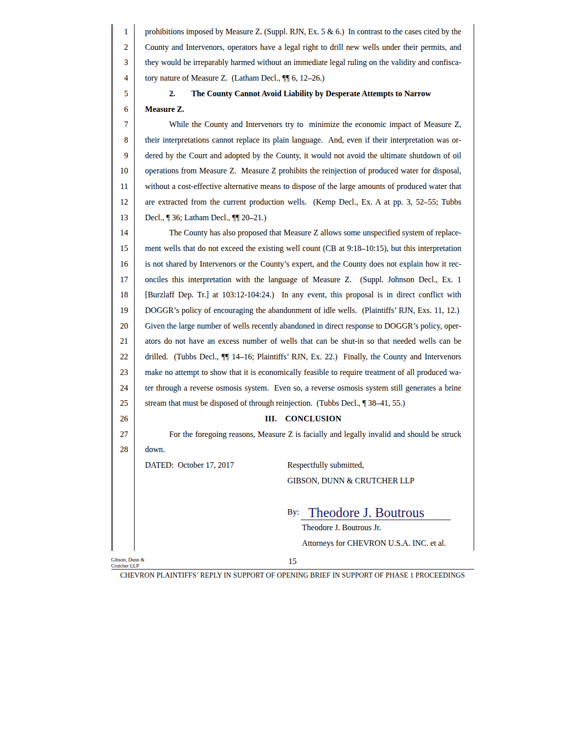1
2
3
4
5
6
7
8
9
10
11
12
13
14
15
16
17
18
19
20
21
22
23
24
25
26
27
28
prohibitions imposed by Measure Z. (Suppl. RJN, Ex. 5 & 6.) In contrast to the cases cited by the County and Intervenors, operators have a legal right to drill new wells under their permits, and they would be irreparably harmed without an immediate legal ruling on the validity and confiscatory nature of Measure Z. (Latham Decl., ¶¶ 6, 12–26.)
2.  The County Cannot Avoid Liability by Desperate Attempts to Narrow Measure Z.
While the County and Intervenors try to minimize the economic impact of Measure Z, their interpretations cannot replace its plain language. And, even if their interpretation was ordered by the Court and adopted by the County, it would not avoid the ultimate shutdown of oil operations from Measure Z. Measure Z prohibits the reinjection of produced water for disposal, without a cost-effective alternative means to dispose of the large amounts of produced water that are extracted from the current production wells. (Kemp Decl., Ex. A at pp. 3, 52–55; Tubbs Decl., ¶ 36; Latham Decl., ¶¶ 20–21.)
The County has also proposed that Measure Z allows some unspecified system of replacement wells that do not exceed the existing well count (CB at 9:18–10:15), but this interpretation is not shared by Intervenors or the County’s expert, and the County does not explain how it reconciles this interpretation with the language of Measure Z. (Suppl. Johnson Decl., Ex. 1 [Burzlaff Dep. Tr.] at 103:12-104:24.) In any event, this proposal is in direct conflict with DOGGR’s policy of encouraging the abandonment of idle wells. (Plaintiffs’ RJN, Exs. 11, 12.) Given the large number of wells recently abandoned in direct response to DOGGR’s policy, operators do not have an excess number of wells that can be shut-in so that needed wells can be drilled. (Tubbs Decl., ¶¶ 14–16; Plaintiffs’ RJN, Ex. 22.) Finally, the County and Intervenors make no attempt to show that it is economically feasible to require treatment of all produced water through a reverse osmosis system. Even so, a reverse osmosis system still generates a brine stream that must be disposed of through reinjection. (Tubbs Decl., ¶ 38–41, 55.)
III. CONCLUSION
For the foregoing reasons, Measure Z is facially and legally invalid and should be struck down.
DATED: October 17, 2017
Respectfully submitted,
GIBSON, DUNN & CRUTCHER LLP
By: Theodore J. Boutrous
Theodore J. Boutrous Jr.
Attorneys for CHEVRON U.S.A. INC. et al.
15
CHEVRON PLAINTIFFS’ REPLY IN SUPPORT OF OPENING BRIEF IN SUPPORT OF PHASE 1 PROCEEDINGS
Gibson, Dunn &
Crutcher LLP